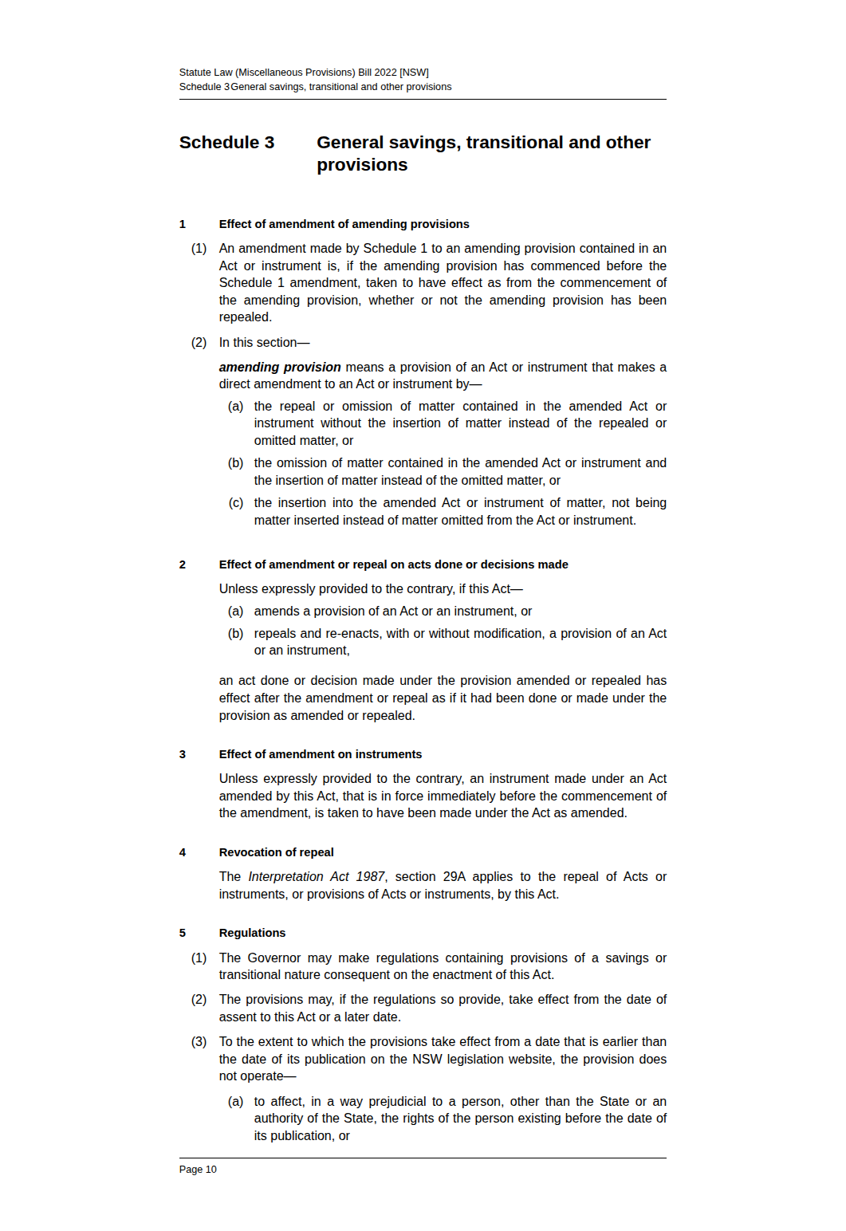Statute Law (Miscellaneous Provisions) Bill 2022 [NSW]
Schedule 3 General savings, transitional and other provisions
Schedule 3 General savings, transitional and other provisions
1 Effect of amendment of amending provisions
(1)
An amendment made by Schedule 1 to an amending provision contained in an Act or instrument is, if the amending provision has commenced before the Schedule 1 amendment, taken to have effect as from the commencement of the amending provision, whether or not the amending provision has been repealed.
(2)
In this section—
amending provision means a provision of an Act or instrument that makes a direct amendment to an Act or instrument by—
(a)
the repeal or omission of matter contained in the amended Act or instrument without the insertion of matter instead of the repealed or omitted matter, or
(b)
the omission of matter contained in the amended Act or instrument and the insertion of matter instead of the omitted matter, or
(c)
the insertion into the amended Act or instrument of matter, not being matter inserted instead of matter omitted from the Act or instrument.
2 Effect of amendment or repeal on acts done or decisions made
Unless expressly provided to the contrary, if this Act—
(a)
amends a provision of an Act or an instrument, or
(b)
repeals and re-enacts, with or without modification, a provision of an Act or an instrument,
an act done or decision made under the provision amended or repealed has effect after the amendment or repeal as if it had been done or made under the provision as amended or repealed.
3 Effect of amendment on instruments
Unless expressly provided to the contrary, an instrument made under an Act amended by this Act, that is in force immediately before the commencement of the amendment, is taken to have been made under the Act as amended.
4 Revocation of repeal
The Interpretation Act 1987, section 29A applies to the repeal of Acts or instruments, or provisions of Acts or instruments, by this Act.
5 Regulations
(1)
The Governor may make regulations containing provisions of a savings or transitional nature consequent on the enactment of this Act.
(2)
The provisions may, if the regulations so provide, take effect from the date of assent to this Act or a later date.
(3)
To the extent to which the provisions take effect from a date that is earlier than the date of its publication on the NSW legislation website, the provision does not operate—
(a)
to affect, in a way prejudicial to a person, other than the State or an authority of the State, the rights of the person existing before the date of its publication, or
Page 10